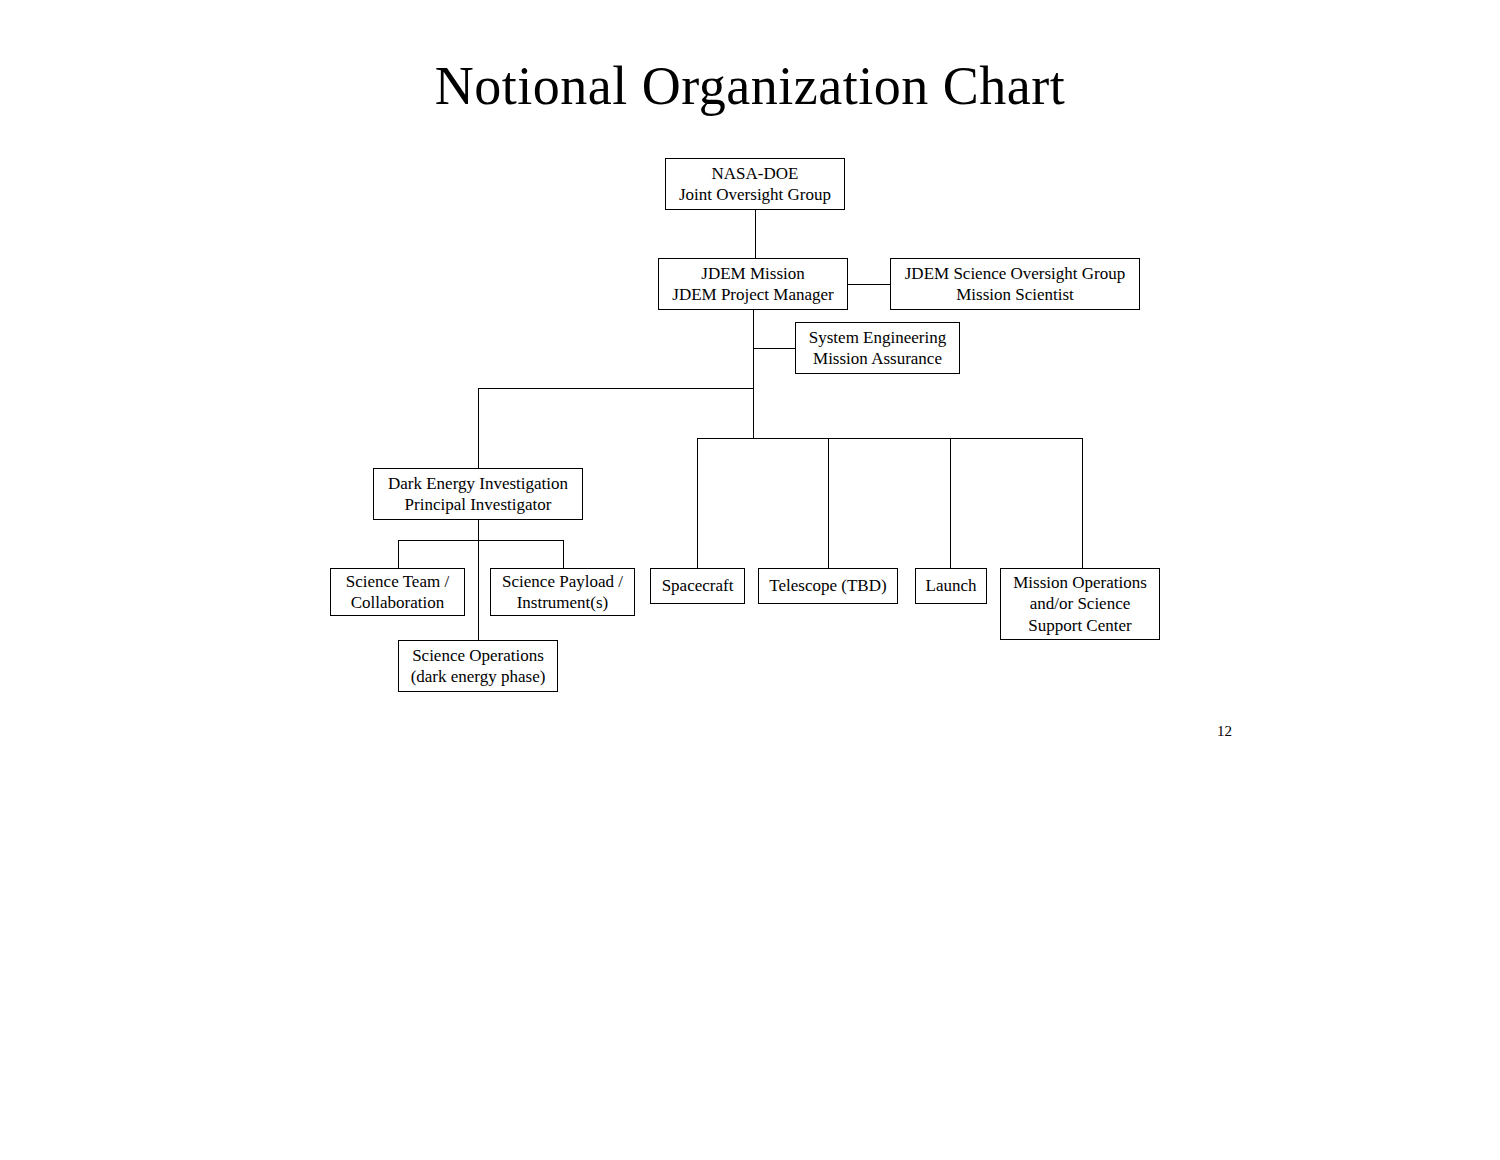Notional Organization Chart
NASA-DOE
Joint Oversight Group
JDEM Mission
JDEM Project Manager
JDEM Science Oversight Group
Mission Scientist
System Engineering
Mission Assurance
Dark Energy Investigation
Principal Investigator
Science Team /
Collaboration
Science Payload /
Instrument(s)
Science Operations
(dark energy phase)
Spacecraft
Telescope (TBD)
Launch
Mission Operations
and/or Science
Support Center
12